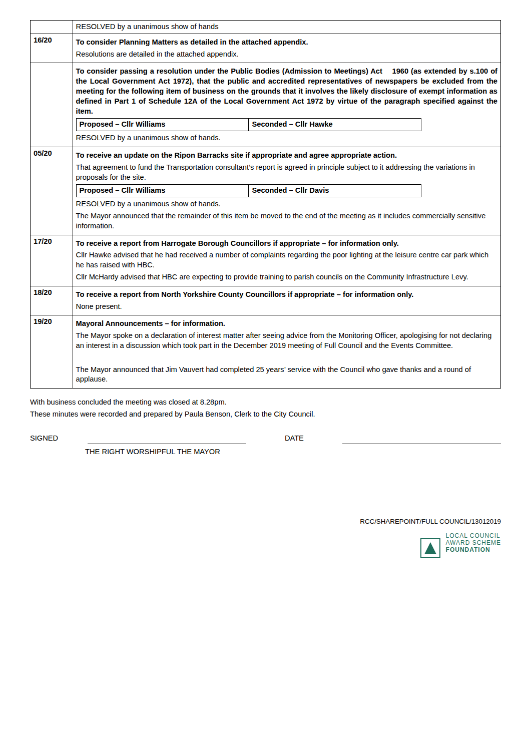| | RESOLVED by a unanimous show of hands |
| 16/20 | To consider Planning Matters as detailed in the attached appendix. Resolutions are detailed in the attached appendix. |
| | To consider passing a resolution under the Public Bodies (Admission to Meetings) Act 1960 (as extended by s.100 of the Local Government Act 1972), that the public and accredited representatives of newspapers be excluded from the meeting for the following item of business on the grounds that it involves the likely disclosure of exempt information as defined in Part 1 of Schedule 12A of the Local Government Act 1972 by virtue of the paragraph specified against the item. / Proposed – Cllr Williams / Seconded – Cllr Hawke / RESOLVED by a unanimous show of hands. |
| 05/20 | To receive an update on the Ripon Barracks site if appropriate and agree appropriate action. That agreement to fund the Transportation consultant’s report is agreed in principle subject to it addressing the variations in proposals for the site. / Proposed – Cllr Williams / Seconded – Cllr Davis / RESOLVED by a unanimous show of hands. The Mayor announced that the remainder of this item be moved to the end of the meeting as it includes commercially sensitive information. |
| 17/20 | To receive a report from Harrogate Borough Councillors if appropriate – for information only. Cllr Hawke advised that he had received a number of complaints regarding the poor lighting at the leisure centre car park which he has raised with HBC. Cllr McHardy advised that HBC are expecting to provide training to parish councils on the Community Infrastructure Levy. |
| 18/20 | To receive a report from North Yorkshire County Councillors if appropriate – for information only. None present. |
| 19/20 | Mayoral Announcements – for information. The Mayor spoke on a declaration of interest matter after seeing advice from the Monitoring Officer, apologising for not declaring an interest in a discussion which took part in the December 2019 meeting of Full Council and the Events Committee. The Mayor announced that Jim Vauvert had completed 25 years’ service with the Council who gave thanks and a round of applause. |
With business concluded the meeting was closed at 8.28pm.
These minutes were recorded and prepared by Paula Benson, Clerk to the City Council.
| SIGNED | | | DATE | |
THE RIGHT WORSHIPFUL THE MAYOR
RCC/SHAREPOINT/FULL COUNCIL/13012019
LOCAL COUNCIL
AWARD SCHEME
FOUNDATION